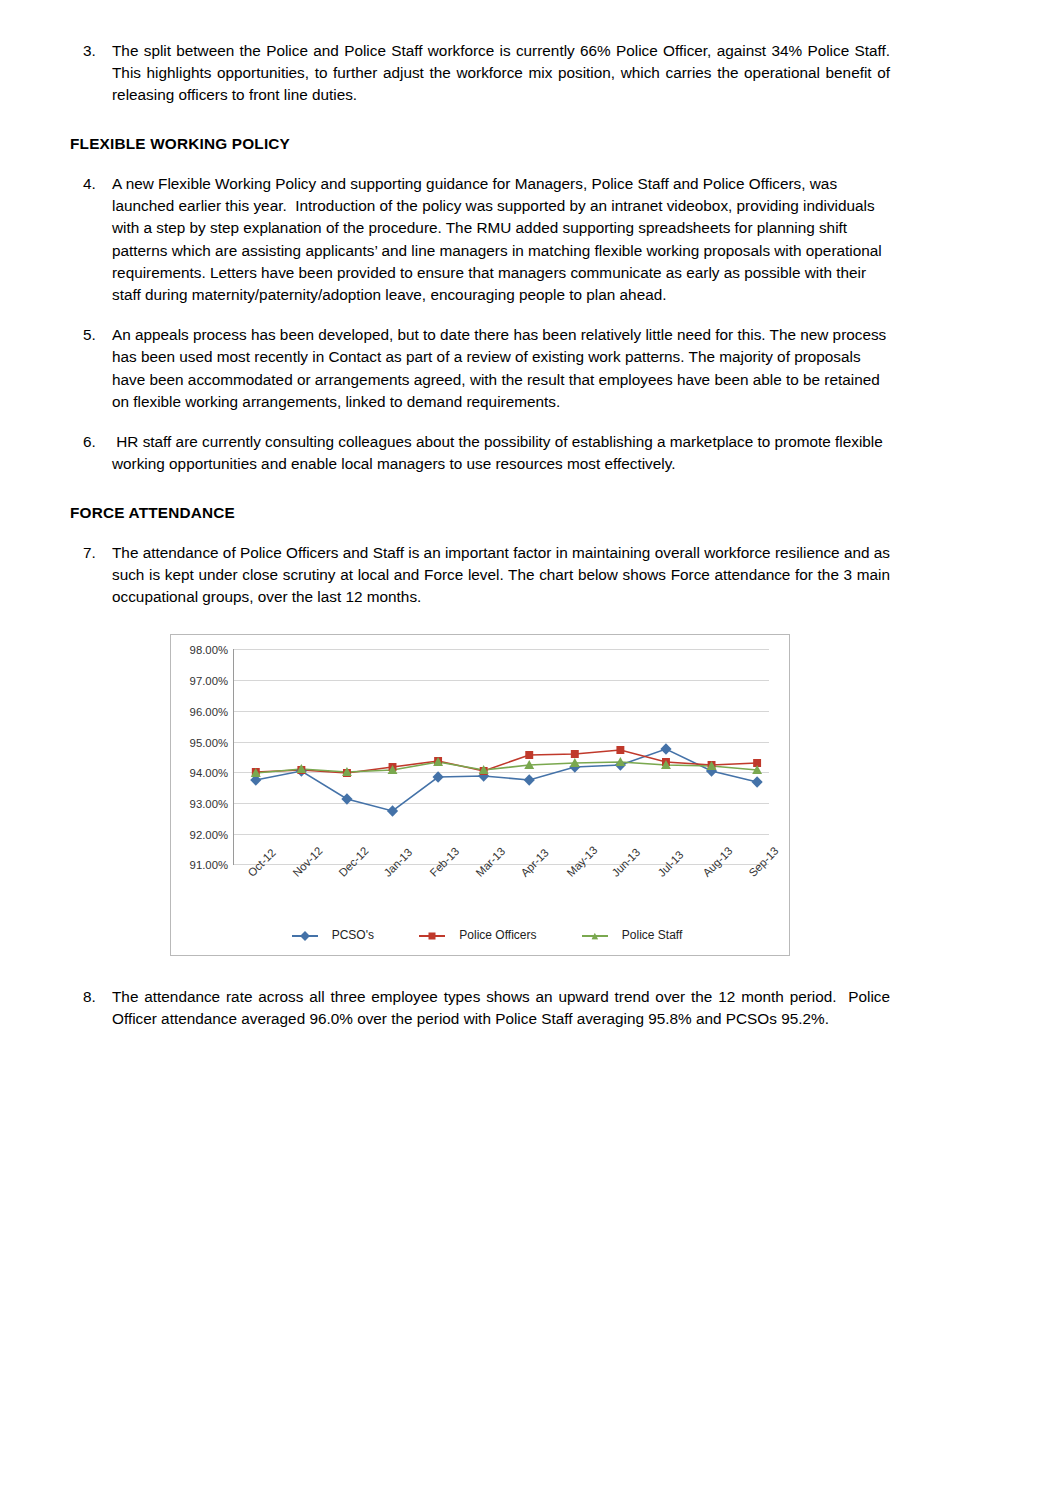The split between the Police and Police Staff workforce is currently 66% Police Officer, against 34% Police Staff. This highlights opportunities, to further adjust the workforce mix position, which carries the operational benefit of releasing officers to front line duties.
FLEXIBLE WORKING POLICY
A new Flexible Working Policy and supporting guidance for Managers, Police Staff and Police Officers, was launched earlier this year. Introduction of the policy was supported by an intranet videobox, providing individuals with a step by step explanation of the procedure. The RMU added supporting spreadsheets for planning shift patterns which are assisting applicants’ and line managers in matching flexible working proposals with operational requirements. Letters have been provided to ensure that managers communicate as early as possible with their staff during maternity/paternity/adoption leave, encouraging people to plan ahead.
An appeals process has been developed, but to date there has been relatively little need for this. The new process has been used most recently in Contact as part of a review of existing work patterns. The majority of proposals have been accommodated or arrangements agreed, with the result that employees have been able to be retained on flexible working arrangements, linked to demand requirements.
HR staff are currently consulting colleagues about the possibility of establishing a marketplace to promote flexible working opportunities and enable local managers to use resources most effectively.
FORCE ATTENDANCE
The attendance of Police Officers and Staff is an important factor in maintaining overall workforce resilience and as such is kept under close scrutiny at local and Force level. The chart below shows Force attendance for the 3 main occupational groups, over the last 12 months.
98.00%
97.00%
96.00%
95.00%
94.00%
93.00%
92.00%
91.00%
Oct-12 Nov-12 Dec-12 Jan-13 Feb-13 Mar-13 Apr-13 May-13 Jun-13 Jul-13 Aug-13 Sep-13
PCSO's Police Officers Police Staff
The attendance rate across all three employee types shows an upward trend over the 12 month period. Police Officer attendance averaged 96.0% over the period with Police Staff averaging 95.8% and PCSOs 95.2%.